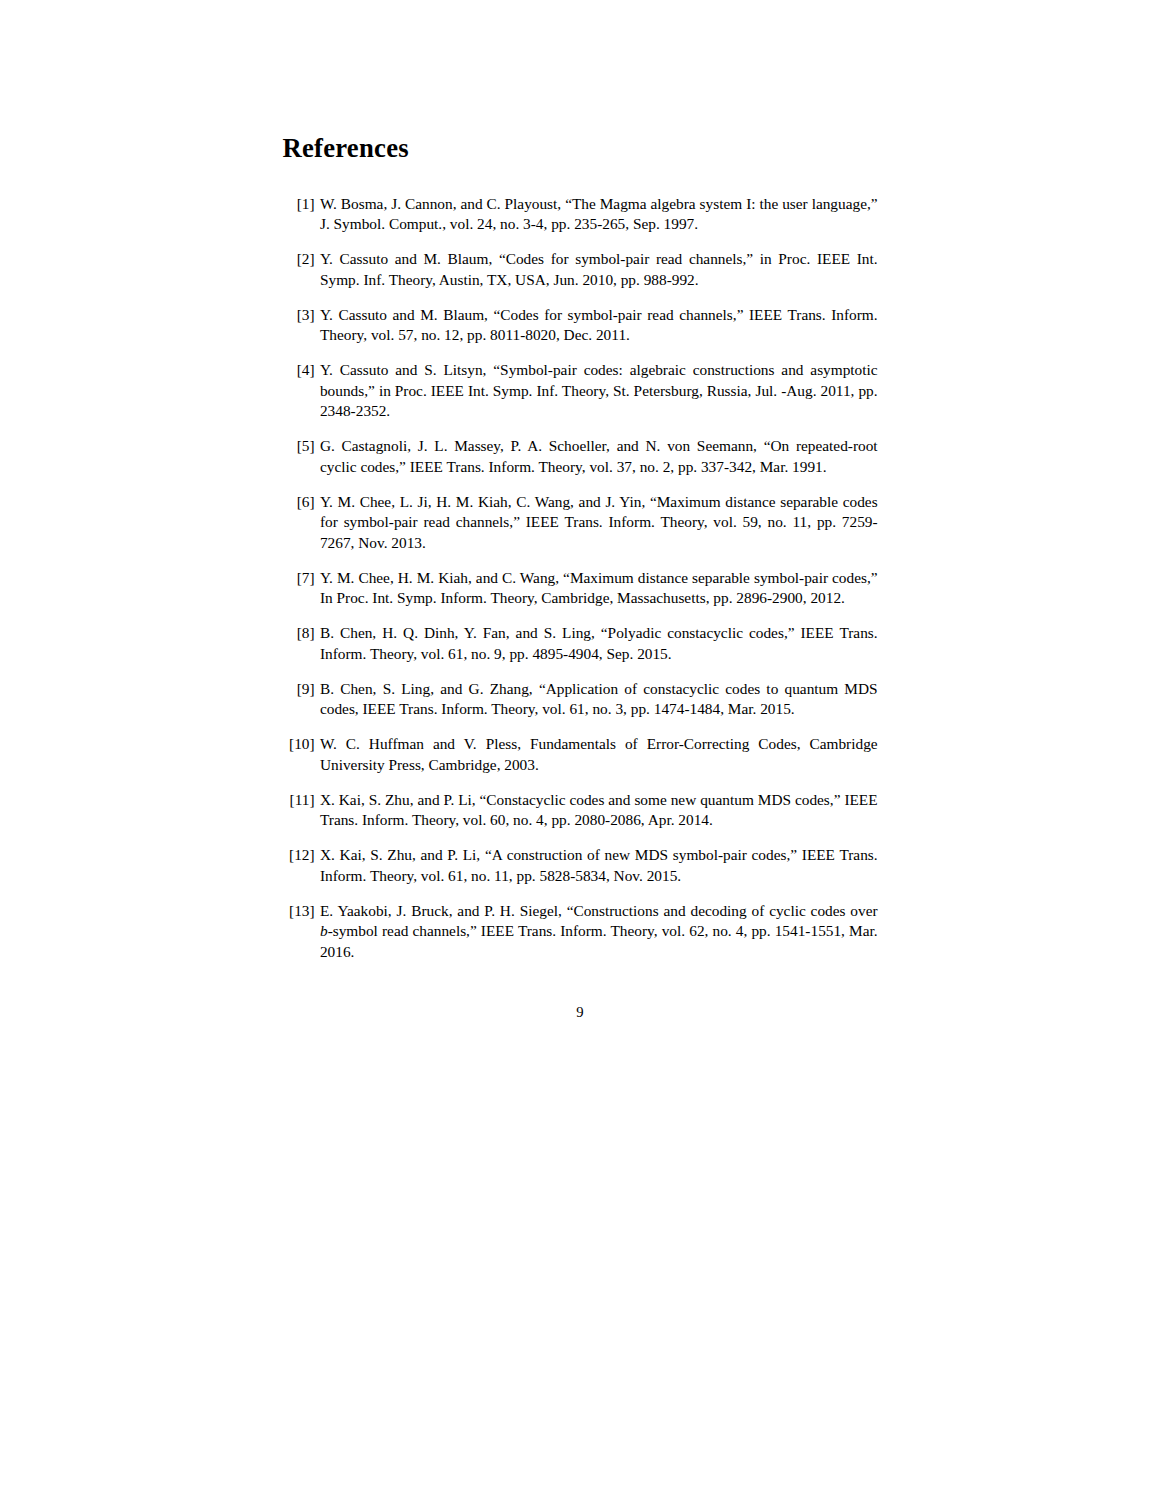References
[1] W. Bosma, J. Cannon, and C. Playoust, “The Magma algebra system I: the user language,” J. Symbol. Comput., vol. 24, no. 3-4, pp. 235-265, Sep. 1997.
[2] Y. Cassuto and M. Blaum, “Codes for symbol-pair read channels,” in Proc. IEEE Int. Symp. Inf. Theory, Austin, TX, USA, Jun. 2010, pp. 988-992.
[3] Y. Cassuto and M. Blaum, “Codes for symbol-pair read channels,” IEEE Trans. Inform. Theory, vol. 57, no. 12, pp. 8011-8020, Dec. 2011.
[4] Y. Cassuto and S. Litsyn, “Symbol-pair codes: algebraic constructions and asymptotic bounds,” in Proc. IEEE Int. Symp. Inf. Theory, St. Petersburg, Russia, Jul. -Aug. 2011, pp. 2348-2352.
[5] G. Castagnoli, J. L. Massey, P. A. Schoeller, and N. von Seemann, “On repeated-root cyclic codes,” IEEE Trans. Inform. Theory, vol. 37, no. 2, pp. 337-342, Mar. 1991.
[6] Y. M. Chee, L. Ji, H. M. Kiah, C. Wang, and J. Yin, “Maximum distance separable codes for symbol-pair read channels,” IEEE Trans. Inform. Theory, vol. 59, no. 11, pp. 7259-7267, Nov. 2013.
[7] Y. M. Chee, H. M. Kiah, and C. Wang, “Maximum distance separable symbol-pair codes,” In Proc. Int. Symp. Inform. Theory, Cambridge, Massachusetts, pp. 2896-2900, 2012.
[8] B. Chen, H. Q. Dinh, Y. Fan, and S. Ling, “Polyadic constacyclic codes,” IEEE Trans. Inform. Theory, vol. 61, no. 9, pp. 4895-4904, Sep. 2015.
[9] B. Chen, S. Ling, and G. Zhang, “Application of constacyclic codes to quantum MDS codes, IEEE Trans. Inform. Theory, vol. 61, no. 3, pp. 1474-1484, Mar. 2015.
[10] W. C. Huffman and V. Pless, Fundamentals of Error-Correcting Codes, Cambridge University Press, Cambridge, 2003.
[11] X. Kai, S. Zhu, and P. Li, “Constacyclic codes and some new quantum MDS codes,” IEEE Trans. Inform. Theory, vol. 60, no. 4, pp. 2080-2086, Apr. 2014.
[12] X. Kai, S. Zhu, and P. Li, “A construction of new MDS symbol-pair codes,” IEEE Trans. Inform. Theory, vol. 61, no. 11, pp. 5828-5834, Nov. 2015.
[13] E. Yaakobi, J. Bruck, and P. H. Siegel, “Constructions and decoding of cyclic codes over b-symbol read channels,” IEEE Trans. Inform. Theory, vol. 62, no. 4, pp. 1541-1551, Mar. 2016.
9